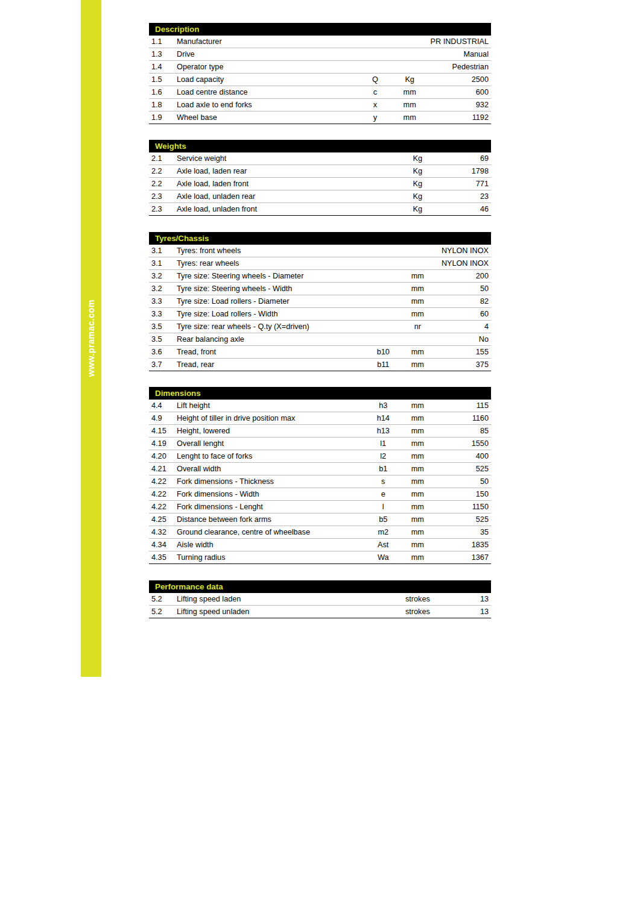www.pramac.com
Description
| 1.1 | Manufacturer | | | PR INDUSTRIAL |
| 1.3 | Drive | | | Manual |
| 1.4 | Operator type | | | Pedestrian |
| 1.5 | Load capacity | Q | Kg | 2500 |
| 1.6 | Load centre distance | c | mm | 600 |
| 1.8 | Load axle to end forks | x | mm | 932 |
| 1.9 | Wheel base | y | mm | 1192 |
Weights
| 2.1 | Service weight | | Kg | 69 |
| 2.2 | Axle load, laden rear | | Kg | 1798 |
| 2.2 | Axle load, laden front | | Kg | 771 |
| 2.3 | Axle load, unladen rear | | Kg | 23 |
| 2.3 | Axle load, unladen front | | Kg | 46 |
Tyres/Chassis
| 3.1 | Tyres: front wheels | | | NYLON INOX |
| 3.1 | Tyres: rear wheels | | | NYLON INOX |
| 3.2 | Tyre size: Steering wheels - Diameter | | mm | 200 |
| 3.2 | Tyre size: Steering wheels - Width | | mm | 50 |
| 3.3 | Tyre size: Load rollers - Diameter | | mm | 82 |
| 3.3 | Tyre size: Load rollers - Width | | mm | 60 |
| 3.5 | Tyre size: rear wheels - Q.ty (X=driven) | | nr | 4 |
| 3.5 | Rear balancing axle | | | No |
| 3.6 | Tread, front | b10 | mm | 155 |
| 3.7 | Tread, rear | b11 | mm | 375 |
Dimensions
| 4.4 | Lift height | h3 | mm | 115 |
| 4.9 | Height of tiller in drive position max | h14 | mm | 1160 |
| 4.15 | Height, lowered | h13 | mm | 85 |
| 4.19 | Overall lenght | l1 | mm | 1550 |
| 4.20 | Lenght to face of forks | l2 | mm | 400 |
| 4.21 | Overall width | b1 | mm | 525 |
| 4.22 | Fork dimensions - Thickness | s | mm | 50 |
| 4.22 | Fork dimensions - Width | e | mm | 150 |
| 4.22 | Fork dimensions - Lenght | l | mm | 1150 |
| 4.25 | Distance between fork arms | b5 | mm | 525 |
| 4.32 | Ground clearance, centre of wheelbase | m2 | mm | 35 |
| 4.34 | Aisle width | Ast | mm | 1835 |
| 4.35 | Turning radius | Wa | mm | 1367 |
Performance data
| 5.2 | Lifting speed laden | | strokes | 13 |
| 5.2 | Lifting speed unladen | | strokes | 13 |